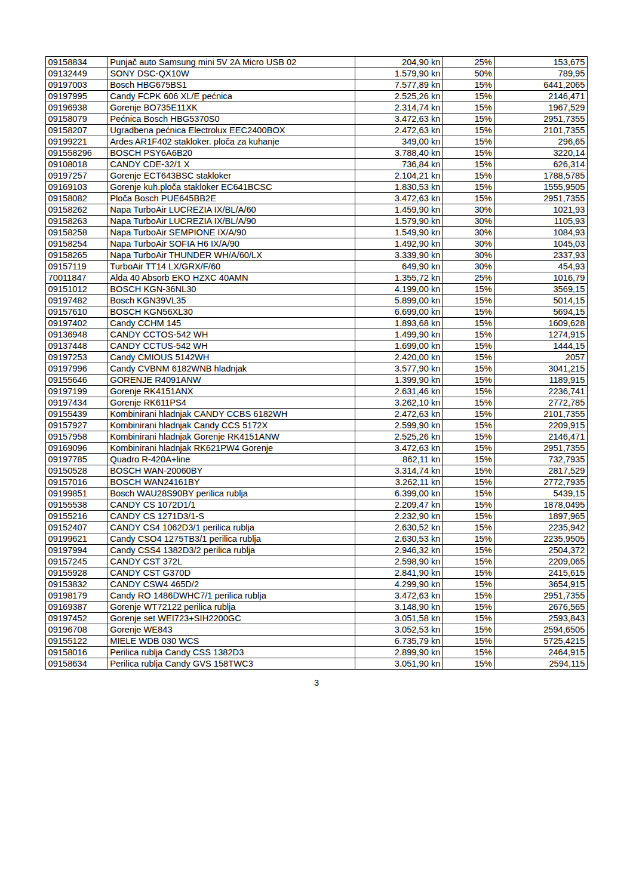| 09158834 | Punjač auto Samsung mini 5V 2A Micro USB 02 | 204,90 kn | 25% | 153,675 |
| 09132449 | SONY DSC-QX10W | 1.579,90 kn | 50% | 789,95 |
| 09197003 | Bosch HBG675BS1 | 7.577,89 kn | 15% | 6441,2065 |
| 09197995 | Candy FCPK 606 XL/E pećnica | 2.525,26 kn | 15% | 2146,471 |
| 09196938 | Gorenje BO735E11XK | 2.314,74 kn | 15% | 1967,529 |
| 09158079 | Pećnica Bosch HBG5370S0 | 3.472,63 kn | 15% | 2951,7355 |
| 09158207 | Ugradbena pećnica Electrolux EEC2400BOX | 2.472,63 kn | 15% | 2101,7355 |
| 09199221 | Ardes AR1F402 stakloker. ploča za kuhanje | 349,00 kn | 15% | 296,65 |
| 091558296 | BOSCH PSY6A6B20 | 3.788,40 kn | 15% | 3220,14 |
| 09108018 | CANDY CDE-32/1 X | 736,84 kn | 15% | 626,314 |
| 09197257 | Gorenje ECT643BSC stakloker | 2.104,21 kn | 15% | 1788,5785 |
| 09169103 | Gorenje kuh.ploča stakloker EC641BCSC | 1.830,53 kn | 15% | 1555,9505 |
| 09158082 | Ploča Bosch PUE645BB2E | 3.472,63 kn | 15% | 2951,7355 |
| 09158262 | Napa TurboAir LUCREZIA IX/BL/A/60 | 1.459,90 kn | 30% | 1021,93 |
| 09158263 | Napa TurboAir LUCREZIA IX/BL/A/90 | 1.579,90 kn | 30% | 1105,93 |
| 09158258 | Napa TurboAir SEMPIONE IX/A/90 | 1.549,90 kn | 30% | 1084,93 |
| 09158254 | Napa TurboAir SOFIA H6 IX/A/90 | 1.492,90 kn | 30% | 1045,03 |
| 09158265 | Napa TurboAir THUNDER WH/A/60/LX | 3.339,90 kn | 30% | 2337,93 |
| 09157119 | TurboAir TT14 LX/GRX/F/60 | 649,90 kn | 30% | 454,93 |
| 70011847 | Alda 40 Absorb EKO HZXC 40AMN | 1.355,72 kn | 25% | 1016,79 |
| 09151012 | BOSCH KGN-36NL30 | 4.199,00 kn | 15% | 3569,15 |
| 09197482 | Bosch KGN39VL35 | 5.899,00 kn | 15% | 5014,15 |
| 09157610 | BOSCH KGN56XL30 | 6.699,00 kn | 15% | 5694,15 |
| 09197402 | Candy CCHM 145 | 1.893,68 kn | 15% | 1609,628 |
| 09136948 | CANDY CCTOS-542 WH | 1.499,90 kn | 15% | 1274,915 |
| 09137448 | CANDY CCTUS-542 WH | 1.699,00 kn | 15% | 1444,15 |
| 09197253 | Candy CMIOUS 5142WH | 2.420,00 kn | 15% | 2057 |
| 09197996 | Candy CVBNM 6182WNB hladnjak | 3.577,90 kn | 15% | 3041,215 |
| 09155646 | GORENJE R4091ANW | 1.399,90 kn | 15% | 1189,915 |
| 09197199 | Gorenje RK4151ANX | 2.631,46 kn | 15% | 2236,741 |
| 09197434 | Gorenje RK611PS4 | 3.262,10 kn | 15% | 2772,785 |
| 09155439 | Kombinirani hladnjak CANDY CCBS 6182WH | 2.472,63 kn | 15% | 2101,7355 |
| 09157927 | Kombinirani hladnjak Candy CCS 5172X | 2.599,90 kn | 15% | 2209,915 |
| 09157958 | Kombinirani hladnjak Gorenje RK4151ANW | 2.525,26 kn | 15% | 2146,471 |
| 09169096 | Kombinirani hladnjak RK621PW4 Gorenje | 3.472,63 kn | 15% | 2951,7355 |
| 09197785 | Quadro R-420A+line | 862,11 kn | 15% | 732,7935 |
| 09150528 | BOSCH WAN-20060BY | 3.314,74 kn | 15% | 2817,529 |
| 09157016 | BOSCH WAN24161BY | 3.262,11 kn | 15% | 2772,7935 |
| 09199851 | Bosch WAU28S90BY perilica rublja | 6.399,00 kn | 15% | 5439,15 |
| 09155538 | CANDY CS 1072D1/1 | 2.209,47 kn | 15% | 1878,0495 |
| 09155216 | CANDY CS 1271D3/1-S | 2.232,90 kn | 15% | 1897,965 |
| 09152407 | CANDY CS4 1062D3/1 perilica rublja | 2.630,52 kn | 15% | 2235,942 |
| 09199621 | Candy CSO4 1275TB3/1 perilica rublja | 2.630,53 kn | 15% | 2235,9505 |
| 09197994 | Candy CSS4 1382D3/2 perilica rublja | 2.946,32 kn | 15% | 2504,372 |
| 09157245 | CANDY CST 372L | 2.598,90 kn | 15% | 2209,065 |
| 09155928 | CANDY CST G370D | 2.841,90 kn | 15% | 2415,615 |
| 09153832 | CANDY CSW4 465D/2 | 4.299,90 kn | 15% | 3654,915 |
| 09198179 | Candy RO 1486DWHC7/1 perilica rublja | 3.472,63 kn | 15% | 2951,7355 |
| 09169387 | Gorenje WT72122 perilica rublja | 3.148,90 kn | 15% | 2676,565 |
| 09197452 | Gorenje set WEI723+SIH2200GC | 3.051,58 kn | 15% | 2593,843 |
| 09196708 | Gorenje WE843 | 3.052,53 kn | 15% | 2594,6505 |
| 09155122 | MIELE WDB 030 WCS | 6.735,79 kn | 15% | 5725,4215 |
| 09158016 | Perilica rublja Candy CSS 1382D3 | 2.899,90 kn | 15% | 2464,915 |
| 09158634 | Perilica rublja Candy GVS 158TWC3 | 3.051,90 kn | 15% | 2594,115 |
3